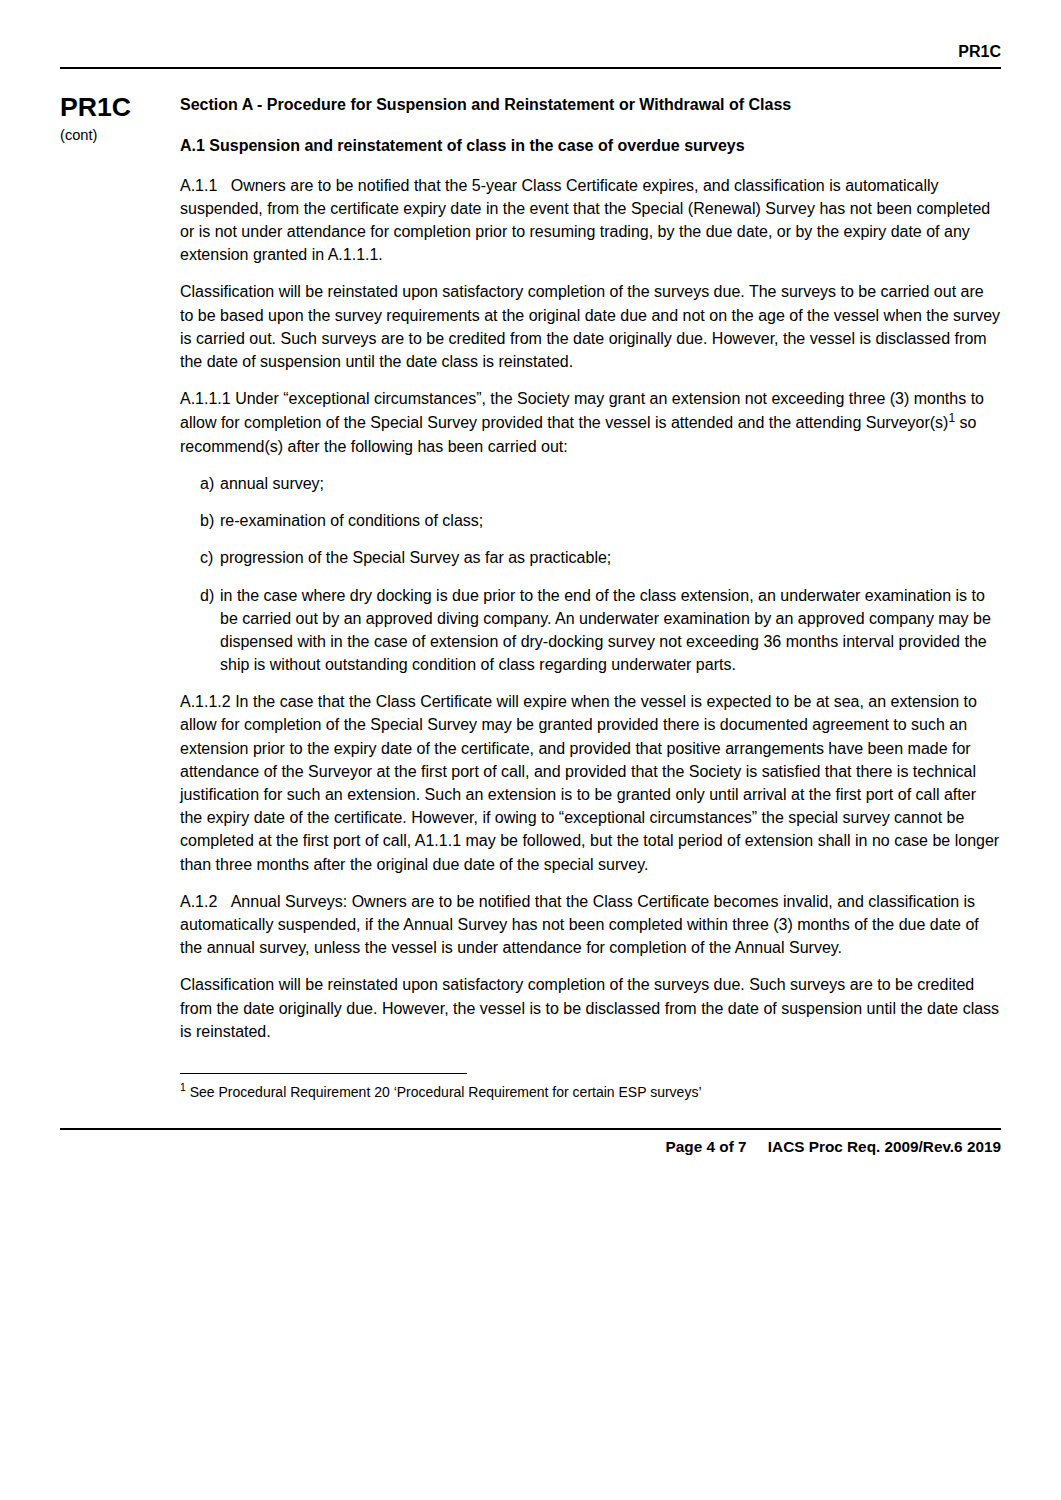PR1C
PR1C
(cont)
Section A - Procedure for Suspension and Reinstatement or Withdrawal of Class
A.1 Suspension and reinstatement of class in the case of overdue surveys
A.1.1 Owners are to be notified that the 5-year Class Certificate expires, and classification is automatically suspended, from the certificate expiry date in the event that the Special (Renewal) Survey has not been completed or is not under attendance for completion prior to resuming trading, by the due date, or by the expiry date of any extension granted in A.1.1.1.
Classification will be reinstated upon satisfactory completion of the surveys due. The surveys to be carried out are to be based upon the survey requirements at the original date due and not on the age of the vessel when the survey is carried out. Such surveys are to be credited from the date originally due. However, the vessel is disclassed from the date of suspension until the date class is reinstated.
A.1.1.1 Under “exceptional circumstances”, the Society may grant an extension not exceeding three (3) months to allow for completion of the Special Survey provided that the vessel is attended and the attending Surveyor(s)1 so recommend(s) after the following has been carried out:
a) annual survey;
b) re-examination of conditions of class;
c) progression of the Special Survey as far as practicable;
d) in the case where dry docking is due prior to the end of the class extension, an underwater examination is to be carried out by an approved diving company. An underwater examination by an approved company may be dispensed with in the case of extension of dry-docking survey not exceeding 36 months interval provided the ship is without outstanding condition of class regarding underwater parts.
A.1.1.2 In the case that the Class Certificate will expire when the vessel is expected to be at sea, an extension to allow for completion of the Special Survey may be granted provided there is documented agreement to such an extension prior to the expiry date of the certificate, and provided that positive arrangements have been made for attendance of the Surveyor at the first port of call, and provided that the Society is satisfied that there is technical justification for such an extension. Such an extension is to be granted only until arrival at the first port of call after the expiry date of the certificate. However, if owing to “exceptional circumstances” the special survey cannot be completed at the first port of call, A1.1.1 may be followed, but the total period of extension shall in no case be longer than three months after the original due date of the special survey.
A.1.2 Annual Surveys: Owners are to be notified that the Class Certificate becomes invalid, and classification is automatically suspended, if the Annual Survey has not been completed within three (3) months of the due date of the annual survey, unless the vessel is under attendance for completion of the Annual Survey.
Classification will be reinstated upon satisfactory completion of the surveys due. Such surveys are to be credited from the date originally due. However, the vessel is to be disclassed from the date of suspension until the date class is reinstated.
1 See Procedural Requirement 20 ‘Procedural Requirement for certain ESP surveys’
Page 4 of 7 IACS Proc Req. 2009/Rev.6 2019